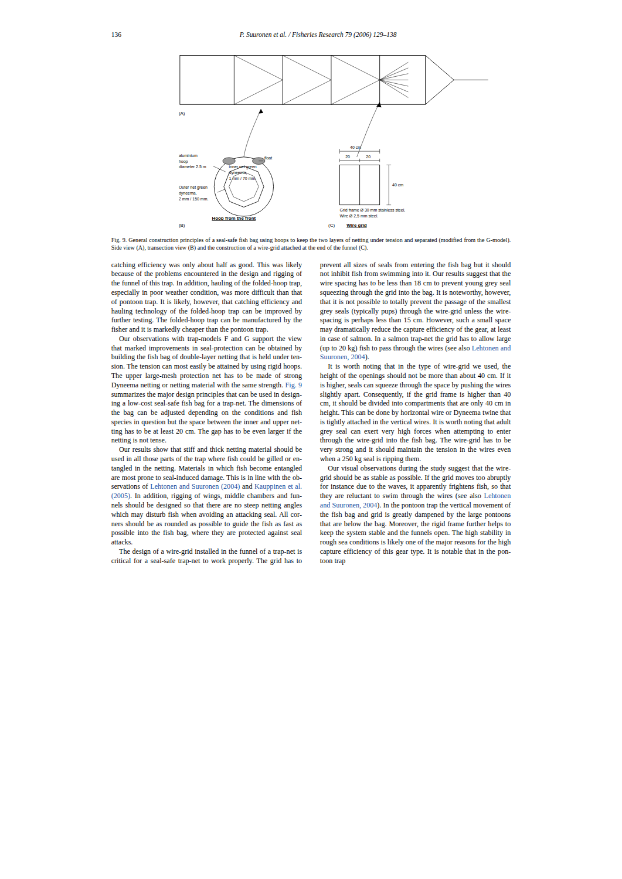136
P. Suuronen et al. / Fisheries Research 79 (2006) 129–138
(A) aluminium hoop diameter 2.5 m float inner net green dyneema, 1 mm / 70 mm. Outer net green dyneema, 2 mm / 150 mm. Hoop from the front (B) 40 cm 20 20 40 cm Grid frame Ø 30 mm stainless steel, Wire Ø 2,5 mm steel. Wire grid (C)
Fig. 9. General construction principles of a seal-safe fish bag using hoops to keep the two layers of netting under tension and separated (modified from the G-model). Side view (A), transection view (B) and the construction of a wire-grid attached at the end of the funnel (C).
catching efficiency was only about half as good. This was likely because of the problems encountered in the design and rigging of the funnel of this trap. In addition, hauling of the folded-hoop trap, especially in poor weather condition, was more difficult than that of pontoon trap. It is likely, however, that catching efficiency and hauling technology of the folded-hoop trap can be improved by further testing. The folded-hoop trap can be manufactured by the fisher and it is markedly cheaper than the pontoon trap.
Our observations with trap-models F and G support the view that marked improvements in seal-protection can be obtained by building the fish bag of double-layer netting that is held under tension. The tension can most easily be attained by using rigid hoops. The upper large-mesh protection net has to be made of strong Dyneema netting or netting material with the same strength. Fig. 9 summarizes the major design principles that can be used in designing a low-cost seal-safe fish bag for a trap-net. The dimensions of the bag can be adjusted depending on the conditions and fish species in question but the space between the inner and upper netting has to be at least 20 cm. The gap has to be even larger if the netting is not tense.
Our results show that stiff and thick netting material should be used in all those parts of the trap where fish could be gilled or entangled in the netting. Materials in which fish become entangled are most prone to seal-induced damage. This is in line with the observations of Lehtonen and Suuronen (2004) and Kauppinen et al. (2005). In addition, rigging of wings, middle chambers and funnels should be designed so that there are no steep netting angles which may disturb fish when avoiding an attacking seal. All corners should be as rounded as possible to guide the fish as fast as possible into the fish bag, where they are protected against seal attacks.
The design of a wire-grid installed in the funnel of a trap-net is critical for a seal-safe trap-net to work properly. The grid has to prevent all sizes of seals from entering the fish bag but it should not inhibit fish from swimming into it. Our results suggest that the wire spacing has to be less than 18 cm to prevent young grey seal squeezing through the grid into the bag. It is noteworthy, however, that it is not possible to totally prevent the passage of the smallest grey seals (typically pups) through the wire-grid unless the wire-spacing is perhaps less than 15 cm. However, such a small space may dramatically reduce the capture efficiency of the gear, at least in case of salmon. In a salmon trap-net the grid has to allow large (up to 20 kg) fish to pass through the wires (see also Lehtonen and Suuronen, 2004).
It is worth noting that in the type of wire-grid we used, the height of the openings should not be more than about 40 cm. If it is higher, seals can squeeze through the space by pushing the wires slightly apart. Consequently, if the grid frame is higher than 40 cm, it should be divided into compartments that are only 40 cm in height. This can be done by horizontal wire or Dyneema twine that is tightly attached in the vertical wires. It is worth noting that adult grey seal can exert very high forces when attempting to enter through the wire-grid into the fish bag. The wire-grid has to be very strong and it should maintain the tension in the wires even when a 250 kg seal is ripping them.
Our visual observations during the study suggest that the wire-grid should be as stable as possible. If the grid moves too abruptly for instance due to the waves, it apparently frightens fish, so that they are reluctant to swim through the wires (see also Lehtonen and Suuronen, 2004). In the pontoon trap the vertical movement of the fish bag and grid is greatly dampened by the large pontoons that are below the bag. Moreover, the rigid frame further helps to keep the system stable and the funnels open. The high stability in rough sea conditions is likely one of the major reasons for the high capture efficiency of this gear type. It is notable that in the pontoon trap